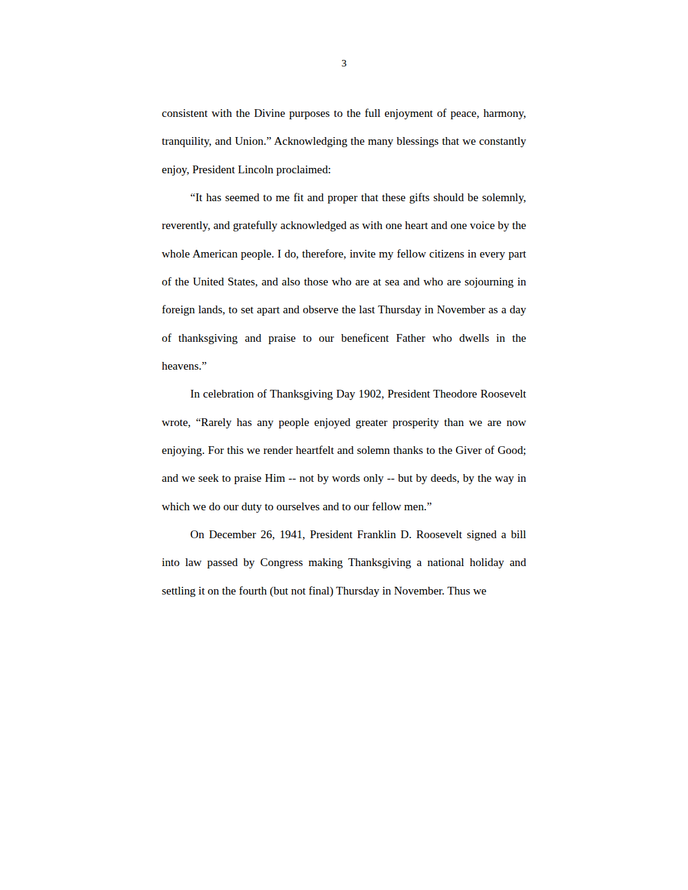3
consistent with the Divine purposes to the full enjoyment of peace, harmony, tranquility, and Union.” Acknowledging the many blessings that we constantly enjoy, President Lincoln proclaimed:
“It has seemed to me fit and proper that these gifts should be solemnly, reverently, and gratefully acknowledged as with one heart and one voice by the whole American people. I do, therefore, invite my fellow citizens in every part of the United States, and also those who are at sea and who are sojourning in foreign lands, to set apart and observe the last Thursday in November as a day of thanksgiving and praise to our beneficent Father who dwells in the heavens.”
In celebration of Thanksgiving Day 1902, President Theodore Roosevelt wrote, “Rarely has any people enjoyed greater prosperity than we are now enjoying. For this we render heartfelt and solemn thanks to the Giver of Good; and we seek to praise Him -- not by words only -- but by deeds, by the way in which we do our duty to ourselves and to our fellow men.”
On December 26, 1941, President Franklin D. Roosevelt signed a bill into law passed by Congress making Thanksgiving a national holiday and settling it on the fourth (but not final) Thursday in November. Thus we